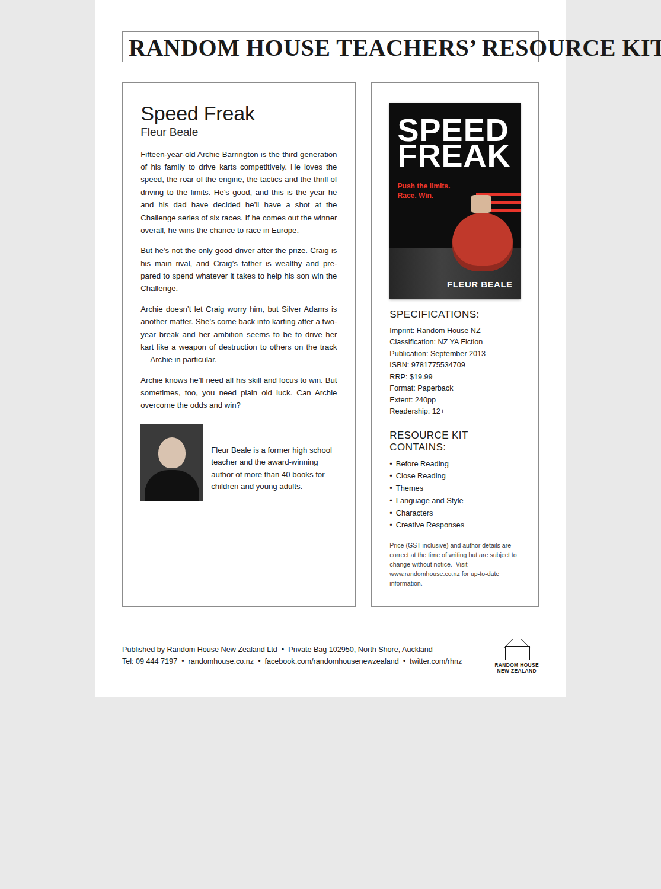Random House Teachers’ Resource Kit
Speed Freak
Fleur Beale
Fifteen-year-old Archie Barrington is the third generation of his family to drive karts competitively. He loves the speed, the roar of the engine, the tactics and the thrill of driving to the limits. He’s good, and this is the year he and his dad have decided he’ll have a shot at the Challenge series of six races. If he comes out the winner overall, he wins the chance to race in Europe.
But he’s not the only good driver after the prize. Craig is his main rival, and Craig’s father is wealthy and prepared to spend whatever it takes to help his son win the Challenge.
Archie doesn’t let Craig worry him, but Silver Adams is another matter. She’s come back into karting after a two-year break and her ambition seems to be to drive her kart like a weapon of destruction to others on the track — Archie in particular.
Archie knows he’ll need all his skill and focus to win. But sometimes, too, you need plain old luck. Can Archie overcome the odds and win?
Fleur Beale is a former high school teacher and the award-winning author of more than 40 books for children and young adults.
Speed Freak Push the limits. Race. Win. Fleur Beale
Specifications:
Imprint: Random House NZ
Classification: NZ YA Fiction
Publication: September 2013
ISBN: 9781775534709
RRP: $19.99
Format: Paperback
Extent: 240pp
Readership: 12+
Resource Kit Contains:
Before Reading
Close Reading
Themes
Language and Style
Characters
Creative Responses
Price (GST inclusive) and author details are correct at the time of writing but are subject to change without notice. Visit www.randomhouse.co.nz for up-to-date information.
Published by Random House New Zealand Ltd • Private Bag 102950, North Shore, Auckland
Tel: 09 444 7197 • randomhouse.co.nz • facebook.com/randomhousenewzealand • twitter.com/rhnz
Random House
New Zealand